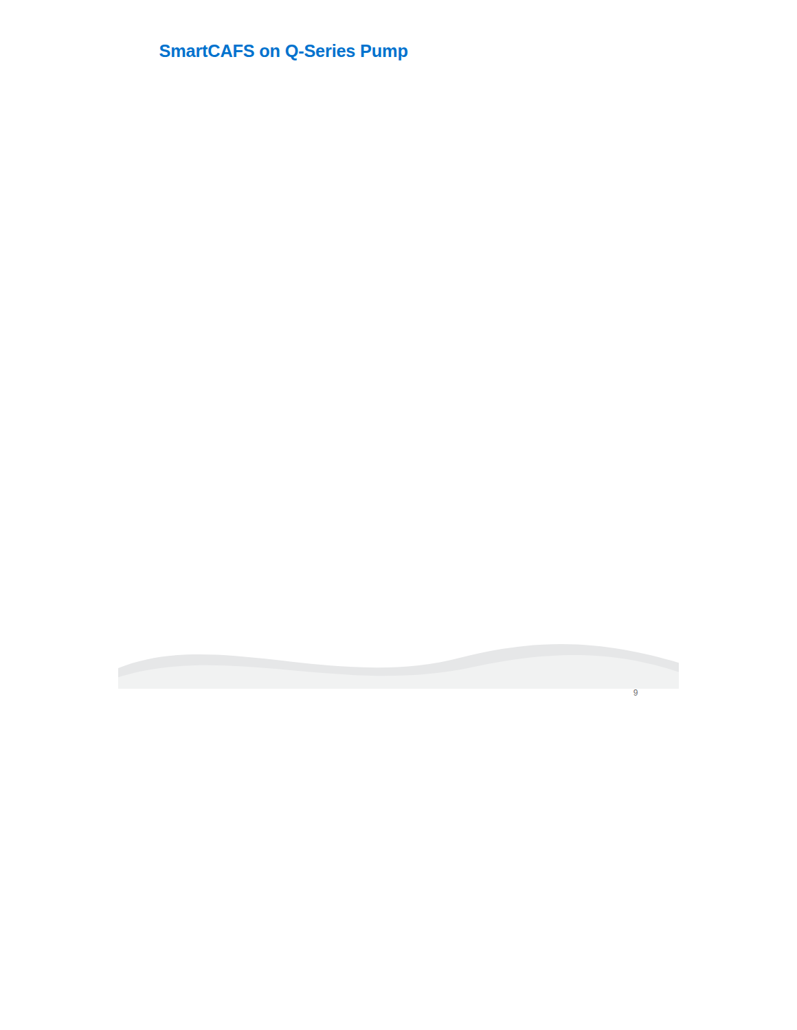SmartCAFS on Q-Series Pump
9